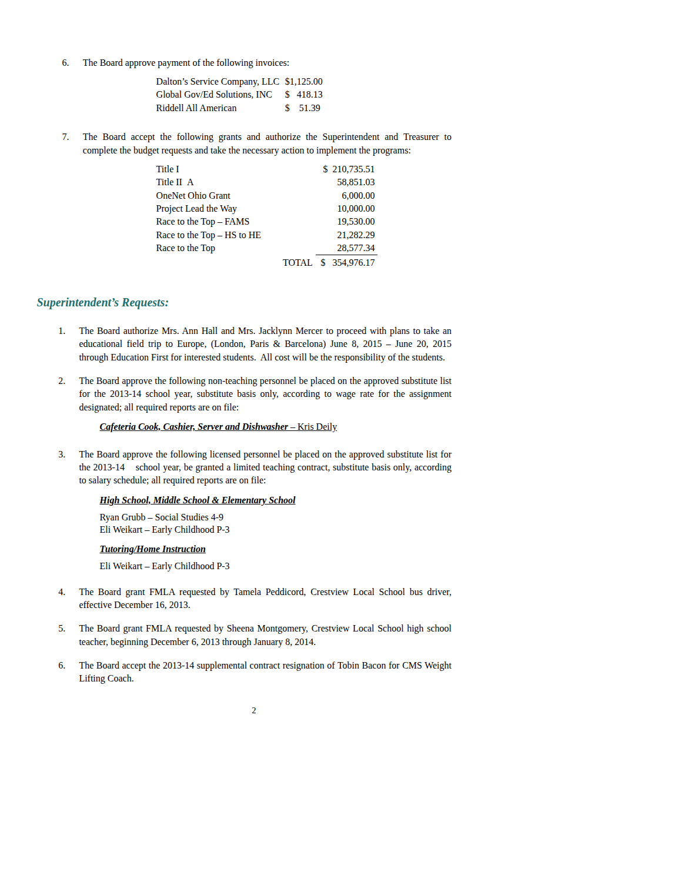6.
The Board approve payment of the following invoices:
| Dalton’s Service Company, LLC | $1,125.00 |
| Global Gov/Ed Solutions, INC | $ 418.13 |
| Riddell All American | $ 51.39 |
7.
The Board accept the following grants and authorize the Superintendent and Treasurer to complete the budget requests and take the necessary action to implement the programs:
| Title I | | $ 210,735.51 |
| Title II A | | 58,851.03 |
| OneNet Ohio Grant | | 6,000.00 |
| Project Lead the Way | | 10,000.00 |
| Race to the Top – FAMS | | 19,530.00 |
| Race to the Top – HS to HE | | 21,282.29 |
| Race to the Top | | 28,577.34 |
| | TOTAL | $ 354,976.17 |
Superintendent’s Requests:
1.
The Board authorize Mrs. Ann Hall and Mrs. Jacklynn Mercer to proceed with plans to take an educational field trip to Europe, (London, Paris & Barcelona) June 8, 2015 – June 20, 2015 through Education First for interested students. All cost will be the responsibility of the students.
2.
The Board approve the following non-teaching personnel be placed on the approved substitute list for the 2013-14 school year, substitute basis only, according to wage rate for the assignment designated; all required reports are on file:
Cafeteria Cook, Cashier, Server and Dishwasher – Kris Deily
3.
The Board approve the following licensed personnel be placed on the approved substitute list for the 2013-14 school year, be granted a limited teaching contract, substitute basis only, according to salary schedule; all required reports are on file:
High School, Middle School & Elementary School
Ryan Grubb – Social Studies 4-9
Eli Weikart – Early Childhood P-3
Tutoring/Home Instruction
Eli Weikart – Early Childhood P-3
4.
The Board grant FMLA requested by Tamela Peddicord, Crestview Local School bus driver, effective December 16, 2013.
5.
The Board grant FMLA requested by Sheena Montgomery, Crestview Local School high school teacher, beginning December 6, 2013 through January 8, 2014.
6.
The Board accept the 2013-14 supplemental contract resignation of Tobin Bacon for CMS Weight Lifting Coach.
2